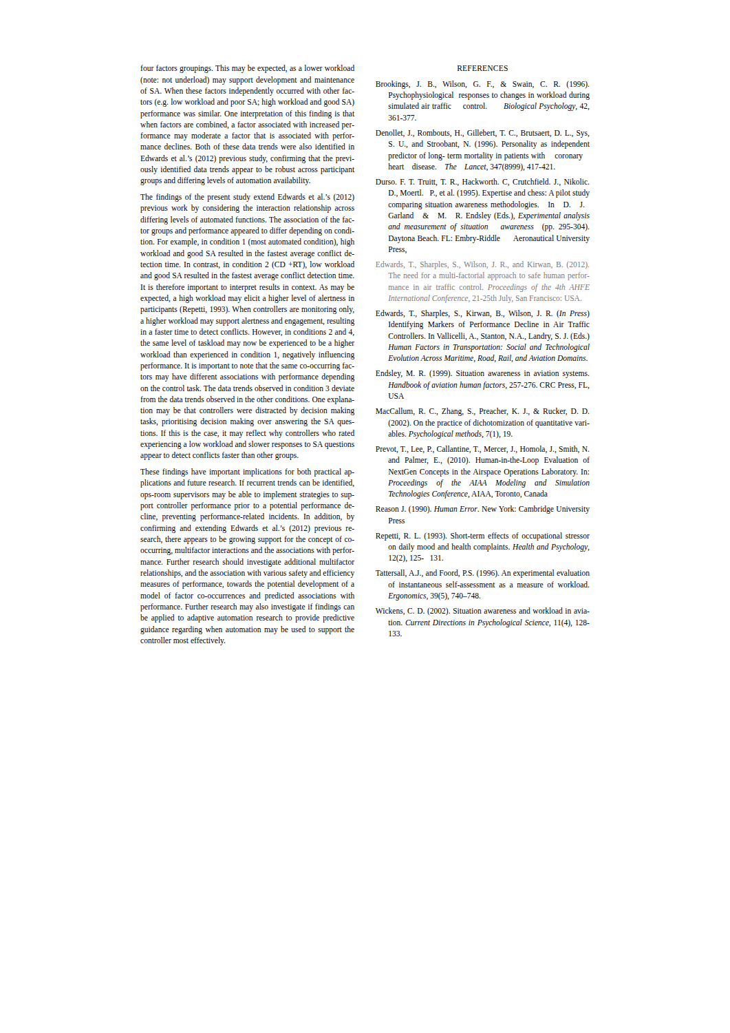four factors groupings. This may be expected, as a lower workload (note: not underload) may support development and maintenance of SA. When these factors independently occurred with other factors (e.g. low workload and poor SA; high workload and good SA) performance was similar. One interpretation of this finding is that when factors are combined, a factor associated with increased performance may moderate a factor that is associated with performance declines. Both of these data trends were also identified in Edwards et al.’s (2012) previous study, confirming that the previously identified data trends appear to be robust across participant groups and differing levels of automation availability.
The findings of the present study extend Edwards et al.’s (2012) previous work by considering the interaction relationship across differing levels of automated functions. The association of the factor groups and performance appeared to differ depending on condition. For example, in condition 1 (most automated condition), high workload and good SA resulted in the fastest average conflict detection time. In contrast, in condition 2 (CD +RT), low workload and good SA resulted in the fastest average conflict detection time. It is therefore important to interpret results in context. As may be expected, a high workload may elicit a higher level of alertness in participants (Repetti, 1993). When controllers are monitoring only, a higher workload may support alertness and engagement, resulting in a faster time to detect conflicts. However, in conditions 2 and 4, the same level of taskload may now be experienced to be a higher workload than experienced in condition 1, negatively influencing performance. It is important to note that the same co-occurring factors may have different associations with performance depending on the control task. The data trends observed in condition 3 deviate from the data trends observed in the other conditions. One explanation may be that controllers were distracted by decision making tasks, prioritising decision making over answering the SA questions. If this is the case, it may reflect why controllers who rated experiencing a low workload and slower responses to SA questions appear to detect conflicts faster than other groups.
These findings have important implications for both practical applications and future research. If recurrent trends can be identified, ops-room supervisors may be able to implement strategies to support controller performance prior to a potential performance decline, preventing performance-related incidents. In addition, by confirming and extending Edwards et al.’s (2012) previous research, there appears to be growing support for the concept of co-occurring, multifactor interactions and the associations with performance. Further research should investigate additional multifactor relationships, and the association with various safety and efficiency measures of performance, towards the potential development of a model of factor co-occurrences and predicted associations with performance. Further research may also investigate if findings can be applied to adaptive automation research to provide predictive guidance regarding when automation may be used to support the controller most effectively.
REFERENCES
Brookings, J. B., Wilson, G. F., & Swain, C. R. (1996). Psychophysiological responses to changes in workload during simulated air traffic control. Biological Psychology, 42, 361-377.
Denollet, J., Rombouts, H., Gillebert, T. C., Brutsaert, D. L., Sys, S. U., and Stroobant, N. (1996). Personality as independent predictor of long- term mortality in patients with coronary heart disease. The Lancet, 347(8999), 417-421.
Durso. F. T. Truitt, T. R., Hackworth. C, Crutchfield. J., Nikolic. D., Moertl. P., et al. (1995). Expertise and chess: A pilot study comparing situation awareness methodologies. In D. J. Garland & M. R. Endsley (Eds.), Experimental analysis and measurement of situation awareness (pp. 295-304). Daytona Beach. FL: Embry-Riddle Aeronautical University Press,
Edwards, T., Sharples, S., Wilson, J. R., and Kirwan, B. (2012). The need for a multi-factorial approach to safe human performance in air traffic control. Proceedings of the 4th AHFE International Conference, 21-25th July, San Francisco: USA.
Edwards, T., Sharples, S., Kirwan, B., Wilson, J. R. (In Press) Identifying Markers of Performance Decline in Air Traffic Controllers. In Vallicelli, A., Stanton, N.A., Landry, S. J. (Eds.) Human Factors in Transportation: Social and Technological Evolution Across Maritime, Road, Rail, and Aviation Domains.
Endsley, M. R. (1999). Situation awareness in aviation systems. Handbook of aviation human factors, 257-276. CRC Press, FL, USA
MacCallum, R. C., Zhang, S., Preacher, K. J., & Rucker, D. D. (2002). On the practice of dichotomization of quantitative variables. Psychological methods, 7(1), 19.
Prevot, T., Lee, P., Callantine, T., Mercer, J., Homola, J., Smith, N. and Palmer, E., (2010). Human-in-the-Loop Evaluation of NextGen Concepts in the Airspace Operations Laboratory. In: Proceedings of the AIAA Modeling and Simulation Technologies Conference, AIAA, Toronto, Canada
Reason J. (1990). Human Error. New York: Cambridge University Press
Repetti, R. L. (1993). Short-term effects of occupational stressor on daily mood and health complaints. Health and Psychology, 12(2), 125- 131.
Tattersall, A.J., and Foord, P.S. (1996). An experimental evaluation of instantaneous self-assessment as a measure of workload. Ergonomics, 39(5), 740–748.
Wickens, C. D. (2002). Situation awareness and workload in aviation. Current Directions in Psychological Science, 11(4), 128-133.